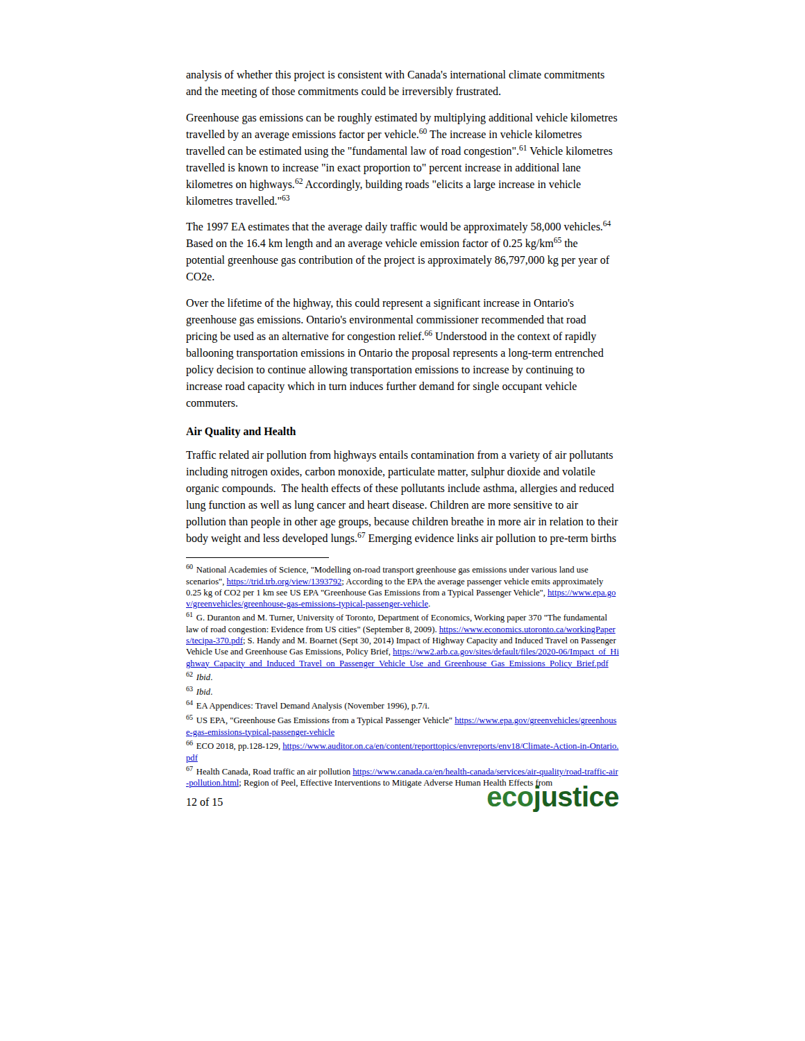analysis of whether this project is consistent with Canada's international climate commitments and the meeting of those commitments could be irreversibly frustrated.
Greenhouse gas emissions can be roughly estimated by multiplying additional vehicle kilometres travelled by an average emissions factor per vehicle.60 The increase in vehicle kilometres travelled can be estimated using the "fundamental law of road congestion".61 Vehicle kilometres travelled is known to increase "in exact proportion to" percent increase in additional lane kilometres on highways.62 Accordingly, building roads "elicits a large increase in vehicle kilometres travelled."63
The 1997 EA estimates that the average daily traffic would be approximately 58,000 vehicles.64 Based on the 16.4 km length and an average vehicle emission factor of 0.25 kg/km65 the potential greenhouse gas contribution of the project is approximately 86,797,000 kg per year of CO2e.
Over the lifetime of the highway, this could represent a significant increase in Ontario's greenhouse gas emissions. Ontario's environmental commissioner recommended that road pricing be used as an alternative for congestion relief.66 Understood in the context of rapidly ballooning transportation emissions in Ontario the proposal represents a long-term entrenched policy decision to continue allowing transportation emissions to increase by continuing to increase road capacity which in turn induces further demand for single occupant vehicle commuters.
Air Quality and Health
Traffic related air pollution from highways entails contamination from a variety of air pollutants including nitrogen oxides, carbon monoxide, particulate matter, sulphur dioxide and volatile organic compounds. The health effects of these pollutants include asthma, allergies and reduced lung function as well as lung cancer and heart disease. Children are more sensitive to air pollution than people in other age groups, because children breathe in more air in relation to their body weight and less developed lungs.67 Emerging evidence links air pollution to pre-term births
60 National Academies of Science, "Modelling on-road transport greenhouse gas emissions under various land use scenarios", https://trid.trb.org/view/1393792; According to the EPA the average passenger vehicle emits approximately 0.25 kg of CO2 per 1 km see US EPA "Greenhouse Gas Emissions from a Typical Passenger Vehicle", https://www.epa.gov/greenvehicles/greenhouse-gas-emissions-typical-passenger-vehicle.
61 G. Duranton and M. Turner, University of Toronto, Department of Economics, Working paper 370 "The fundamental law of road congestion: Evidence from US cities" (September 8, 2009). https://www.economics.utoronto.ca/workingPapers/tecipa-370.pdf; S. Handy and M. Boarnet (Sept 30, 2014) Impact of Highway Capacity and Induced Travel on Passenger Vehicle Use and Greenhouse Gas Emissions, Policy Brief, https://ww2.arb.ca.gov/sites/default/files/2020-06/Impact_of_Highway_Capacity_and_Induced_Travel_on_Passenger_Vehicle_Use_and_Greenhouse_Gas_Emissions_Policy_Brief.pdf
62 Ibid.
63 Ibid.
64 EA Appendices: Travel Demand Analysis (November 1996), p.7/i.
65 US EPA, "Greenhouse Gas Emissions from a Typical Passenger Vehicle" https://www.epa.gov/greenvehicles/greenhouse-gas-emissions-typical-passenger-vehicle
66 ECO 2018, pp.128-129, https://www.auditor.on.ca/en/content/reporttopics/envreports/env18/Climate-Action-in-Ontario.pdf
67 Health Canada, Road traffic an air pollution https://www.canada.ca/en/health-canada/services/air-quality/road-traffic-air-pollution.html; Region of Peel, Effective Interventions to Mitigate Adverse Human Health Effects from
12 of 15
ecojustice